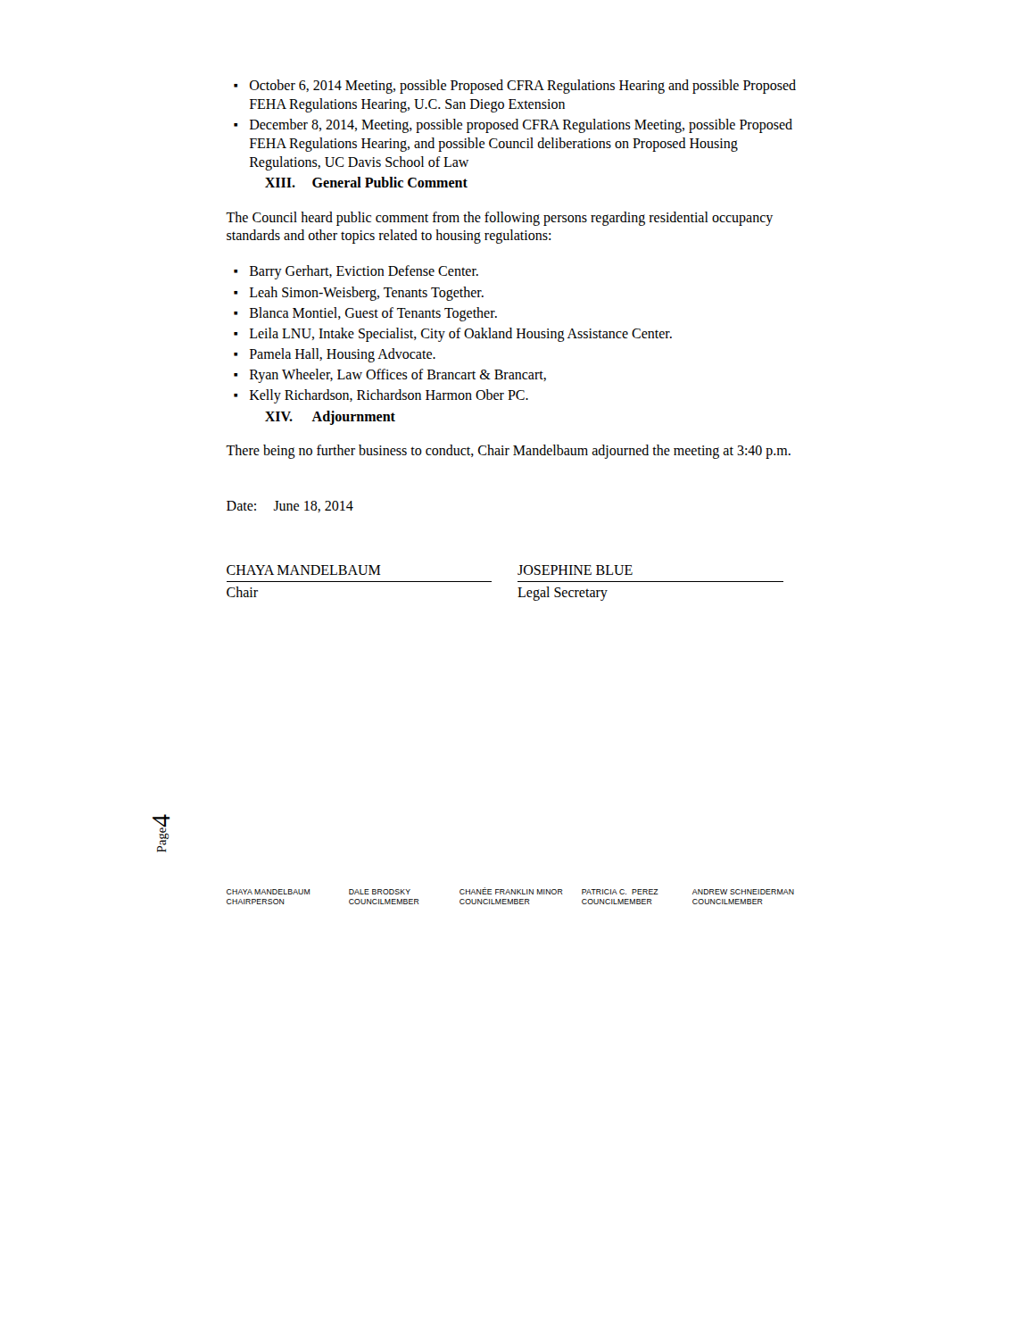October 6, 2014 Meeting, possible Proposed CFRA Regulations Hearing and possible Proposed FEHA Regulations Hearing, U.C. San Diego Extension
December 8, 2014, Meeting, possible proposed CFRA Regulations Meeting, possible Proposed FEHA Regulations Hearing, and possible Council deliberations on Proposed Housing Regulations, UC Davis School of Law
XIII. General Public Comment
The Council heard public comment from the following persons regarding residential occupancy standards and other topics related to housing regulations:
Barry Gerhart, Eviction Defense Center.
Leah Simon-Weisberg, Tenants Together.
Blanca Montiel, Guest of Tenants Together.
Leila LNU, Intake Specialist, City of Oakland Housing Assistance Center.
Pamela Hall, Housing Advocate.
Ryan Wheeler, Law Offices of Brancart & Brancart,
Kelly Richardson, Richardson Harmon Ober PC.
XIV. Adjournment
There being no further business to conduct, Chair Mandelbaum adjourned the meeting at 3:40 p.m.
Date: June 18, 2014
| CHAYA MANDELBAUM Chair | JOSEPHINE BLUE Legal Secretary |
Page4
| CHAYA MANDELBAUM CHAIRPERSON | DALE BRODSKY COUNCILMEMBER | CHANÉE FRANKLIN MINOR COUNCILMEMBER | PATRICIA C. PEREZ COUNCILMEMBER | ANDREW SCHNEIDERMAN COUNCILMEMBER |